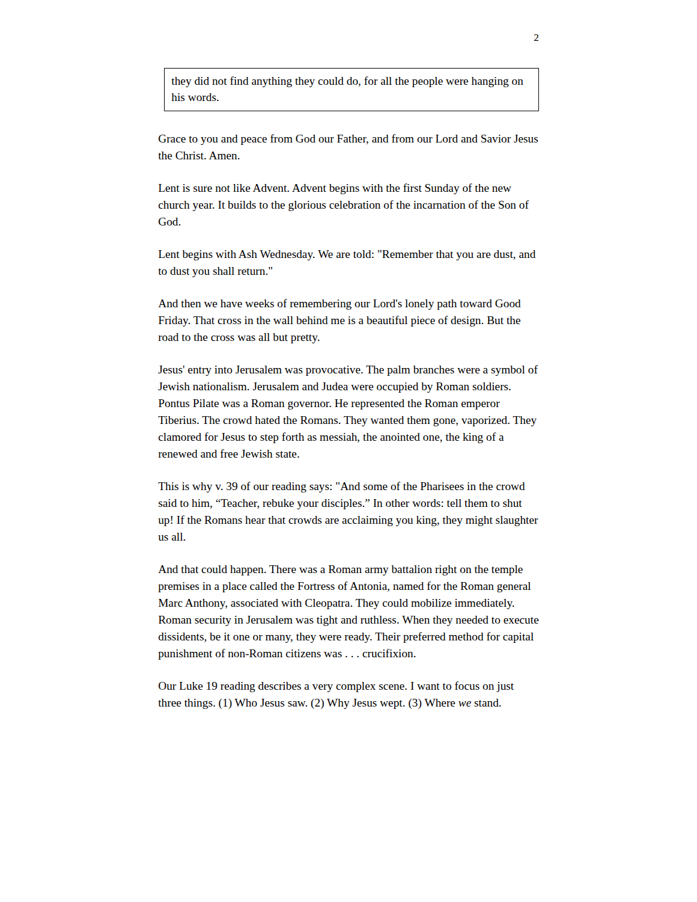2
they did not find anything they could do, for all the people were hanging on his words.
Grace to you and peace from God our Father, and from our Lord and Savior Jesus the Christ. Amen.
Lent is sure not like Advent. Advent begins with the first Sunday of the new church year. It builds to the glorious celebration of the incarnation of the Son of God.
Lent begins with Ash Wednesday. We are told: "Remember that you are dust, and to dust you shall return."
And then we have weeks of remembering our Lord's lonely path toward Good Friday. That cross in the wall behind me is a beautiful piece of design. But the road to the cross was all but pretty.
Jesus' entry into Jerusalem was provocative. The palm branches were a symbol of Jewish nationalism. Jerusalem and Judea were occupied by Roman soldiers. Pontus Pilate was a Roman governor. He represented the Roman emperor Tiberius. The crowd hated the Romans. They wanted them gone, vaporized. They clamored for Jesus to step forth as messiah, the anointed one, the king of a renewed and free Jewish state.
This is why v. 39 of our reading says: "And some of the Pharisees in the crowd said to him, “Teacher, rebuke your disciples.” In other words: tell them to shut up! If the Romans hear that crowds are acclaiming you king, they might slaughter us all.
And that could happen. There was a Roman army battalion right on the temple premises in a place called the Fortress of Antonia, named for the Roman general Marc Anthony, associated with Cleopatra. They could mobilize immediately. Roman security in Jerusalem was tight and ruthless. When they needed to execute dissidents, be it one or many, they were ready. Their preferred method for capital punishment of non-Roman citizens was . . . crucifixion.
Our Luke 19 reading describes a very complex scene. I want to focus on just three things. (1) Who Jesus saw. (2) Why Jesus wept. (3) Where we stand.